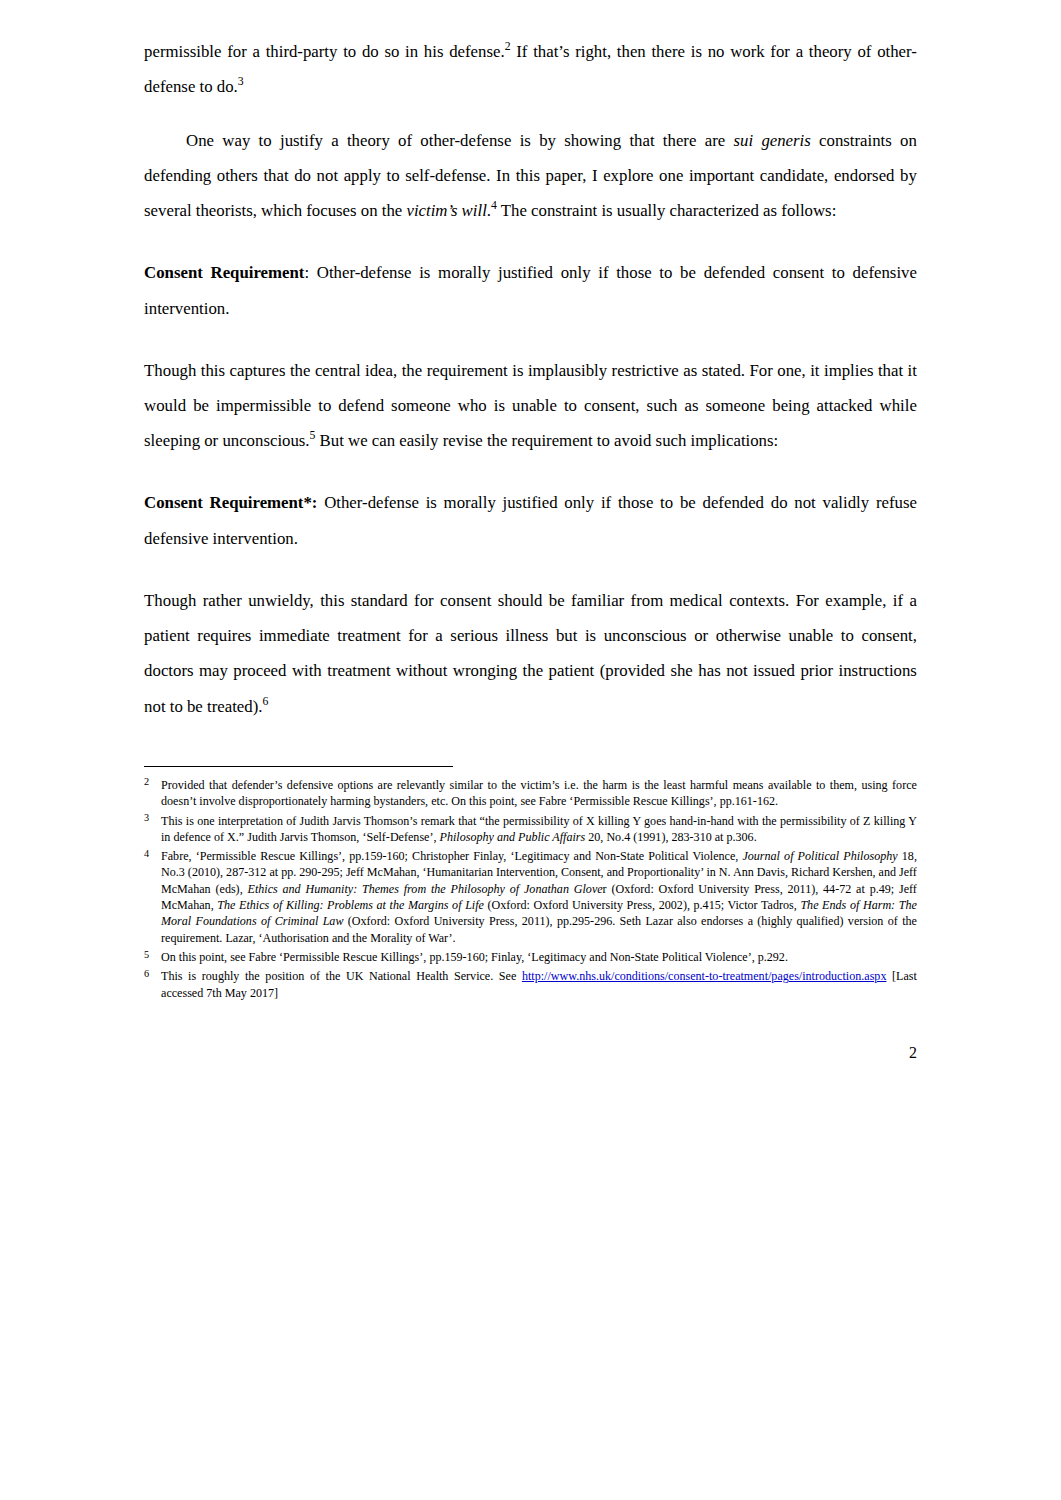permissible for a third-party to do so in his defense.2 If that’s right, then there is no work for a theory of other-defense to do.3
One way to justify a theory of other-defense is by showing that there are sui generis constraints on defending others that do not apply to self-defense. In this paper, I explore one important candidate, endorsed by several theorists, which focuses on the victim’s will.4 The constraint is usually characterized as follows:
Consent Requirement: Other-defense is morally justified only if those to be defended consent to defensive intervention.
Though this captures the central idea, the requirement is implausibly restrictive as stated. For one, it implies that it would be impermissible to defend someone who is unable to consent, such as someone being attacked while sleeping or unconscious.5 But we can easily revise the requirement to avoid such implications:
Consent Requirement*: Other-defense is morally justified only if those to be defended do not validly refuse defensive intervention.
Though rather unwieldy, this standard for consent should be familiar from medical contexts. For example, if a patient requires immediate treatment for a serious illness but is unconscious or otherwise unable to consent, doctors may proceed with treatment without wronging the patient (provided she has not issued prior instructions not to be treated).6
2 Provided that defender’s defensive options are relevantly similar to the victim’s i.e. the harm is the least harmful means available to them, using force doesn’t involve disproportionately harming bystanders, etc. On this point, see Fabre ‘Permissible Rescue Killings’, pp.161-162.
3 This is one interpretation of Judith Jarvis Thomson’s remark that “the permissibility of X killing Y goes hand-in-hand with the permissibility of Z killing Y in defence of X.” Judith Jarvis Thomson, ‘Self-Defense’, Philosophy and Public Affairs 20, No.4 (1991), 283-310 at p.306.
4 Fabre, ‘Permissible Rescue Killings’, pp.159-160; Christopher Finlay, ‘Legitimacy and Non-State Political Violence, Journal of Political Philosophy 18, No.3 (2010), 287-312 at pp. 290-295; Jeff McMahan, ‘Humanitarian Intervention, Consent, and Proportionality’ in N. Ann Davis, Richard Kershen, and Jeff McMahan (eds), Ethics and Humanity: Themes from the Philosophy of Jonathan Glover (Oxford: Oxford University Press, 2011), 44-72 at p.49; Jeff McMahan, The Ethics of Killing: Problems at the Margins of Life (Oxford: Oxford University Press, 2002), p.415; Victor Tadros, The Ends of Harm: The Moral Foundations of Criminal Law (Oxford: Oxford University Press, 2011), pp.295-296. Seth Lazar also endorses a (highly qualified) version of the requirement. Lazar, ‘Authorisation and the Morality of War’.
5 On this point, see Fabre ‘Permissible Rescue Killings’, pp.159-160; Finlay, ‘Legitimacy and Non-State Political Violence’, p.292.
6 This is roughly the position of the UK National Health Service. See http://www.nhs.uk/conditions/consent-to-treatment/pages/introduction.aspx [Last accessed 7th May 2017]
2